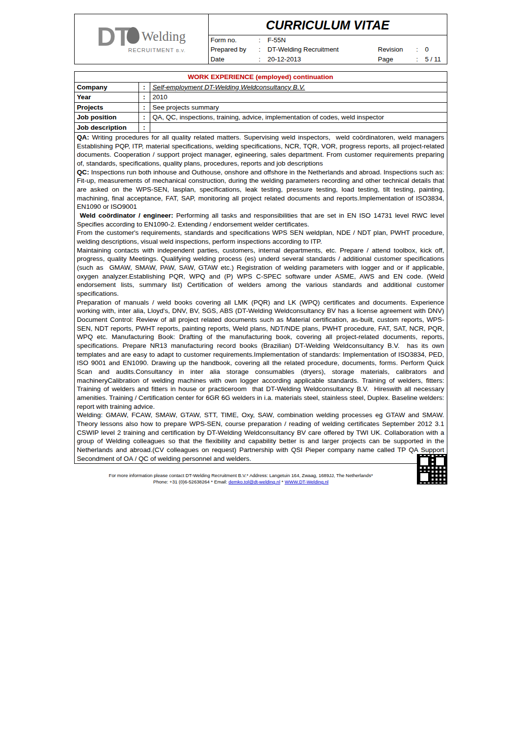| DT Welding RECRUITMENT B.V. | CURRICULUM VITAE / Form no. / : / F-55N / / Prepared by / : / DT-Welding Recruitment / Revision / : / 0 / / Date / : / 20-12-2013 / Page / : / 5 / 11 / |
| WORK EXPERIENCE (employed) continuation |
| Company | : | Self-employment DT-Welding Weldconsultancy B.V. |
| Year | : | 2010 |
| Projects | : | See projects summary |
| Job position | : | QA, QC, inspections, training, advice, implementation of codes, weld inspector |
| Job description | : | |
| QA: Writing procedures for all quality related matters. Supervising weld inspectors, weld coördinatoren, weld managers Establishing PQP, ITP, material specifications, welding specifications, NCR, TQR, VOR, progress reports, all project-related documents. Cooperation / support project manager, egineering, sales department. From customer requirements preparing of, standards, specifications, quality plans, procedures, reports and job descriptions QC: Inspections run both inhouse and Outhouse, onshore and offshore in the Netherlands and abroad. Inspections such as: Fit-up, measurements of mechanical construction, during the welding parameters recording and other technical details that are asked on the WPS-SEN, lasplan, specifications, leak testing, pressure testing, load testing, tilt testing, painting, machining, final acceptance, FAT, SAP, monitoring all project related documents and reports.Implementation of ISO3834, EN1090 or ISO9001 Weld coördinator / engineer: Performing all tasks and responsibilities that are set in EN ISO 14731 level RWC level Specifies according to EN1090-2. Extending / endorsement welder certificates. From the customer's requirements, standards and specifications WPS SEN weldplan, NDE / NDT plan, PWHT procedure, welding descriptions, visual weld inspections, perform inspections according to ITP. Maintaining contacts with independent parties, customers, internal departments, etc. Prepare / attend toolbox, kick off, progress, quality Meetings. Qualifying welding process (es) underd several standards / additional customer specifications (such as GMAW, SMAW, PAW, SAW, GTAW etc.) Registration of welding parameters with logger and or if applicable, oxygen analyzer.Establishing PQR, WPQ and (P) WPS C-SPEC software under ASME, AWS and EN code. (Weld endorsement lists, summary list) Certification of welders among the various standards and additional customer specifications. Preparation of manuals / weld books covering all LMK (PQR) and LK (WPQ) certificates and documents. Experience working with, inter alia, Lloyd's, DNV, BV, SGS, ABS (DT-Welding Weldconsultancy BV has a license agreement with DNV) Document Control: Review of all project related documents such as Material certification, as-built, custom reports, WPS-SEN, NDT reports, PWHT reports, painting reports, Weld plans, NDT/NDE plans, PWHT procedure, FAT, SAT, NCR, PQR, WPQ etc. Manufacturing Book: Drafting of the manufacturing book, covering all project-related documents, reports, specifications. Prepare NR13 manufacturing record books (Brazilian) DT-Welding Weldconsultancy B.V. has its own templates and are easy to adapt to customer requirements.Implementation of standards: Implementation of ISO3834, PED, ISO 9001 and EN1090. Drawing up the handbook, covering all the related procedure, documents, forms. Perform Quick Scan and audits.Consultancy in inter alia storage consumables (dryers), storage materials, calibrators and machineryCalibration of welding machines with own logger according applicable standards. Training of welders, fitters: Training of welders and fitters in house or practiceroom that DT-Welding Weldconsultancy B.V. Hireswith all necessary amenities. Training / Certification center for 6GR 6G welders in i.a. materials steel, stainless steel, Duplex. Baseline welders: report with training advice. Welding: GMAW, FCAW, SMAW, GTAW, STT, TIME, Oxy, SAW, combination welding processes eg GTAW and SMAW. Theory lessons also how to prepare WPS-SEN, course preparation / reading of welding certificates September 2012 3.1 CSWIP level 2 training and certification by DT-Welding Weldconsultancy BV care offered by TWI UK. Collaboration with a group of Welding colleagues so that the flexibility and capability better is and larger projects can be supported in the Netherlands and abroad.(CV colleagues on request) Partnership with QSI Pieper company name called TP QA Support Secondment of OA / QC of welding personnel and welders. |
For more information please contact DT-Welding Recruitment B.V.* Address: Langetuin 164, Zwaag, 1689JJ, The Netherlands*
Phone: +31 (0)6-52638264 * Email: demko.tol@dt-welding.nl * WWW.DT-Welding.nl